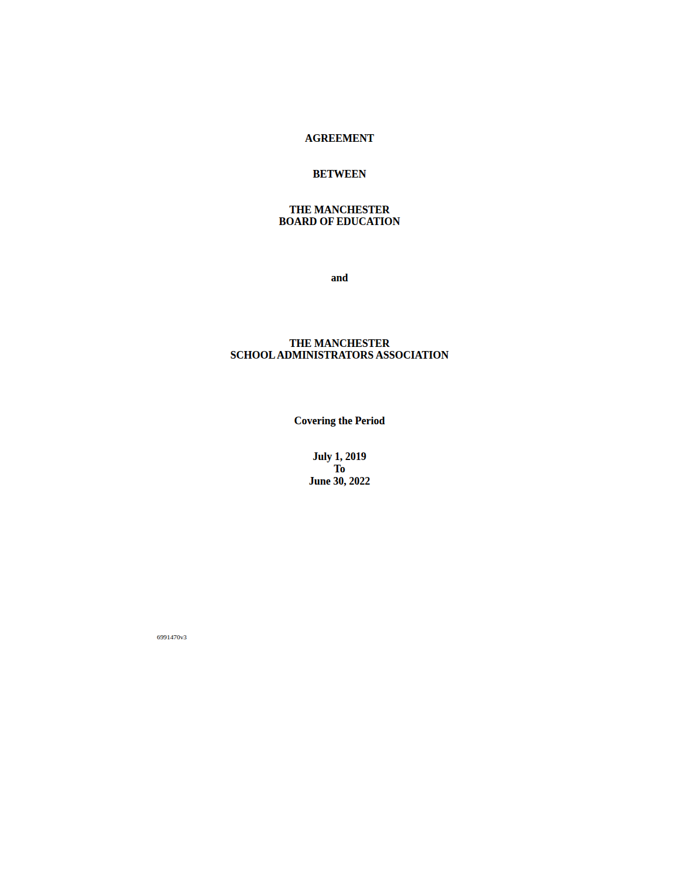AGREEMENT
BETWEEN
THE MANCHESTER
BOARD OF EDUCATION
and
THE MANCHESTER
SCHOOL ADMINISTRATORS ASSOCIATION
Covering the Period
July 1, 2019
To
June 30, 2022
6991470v3